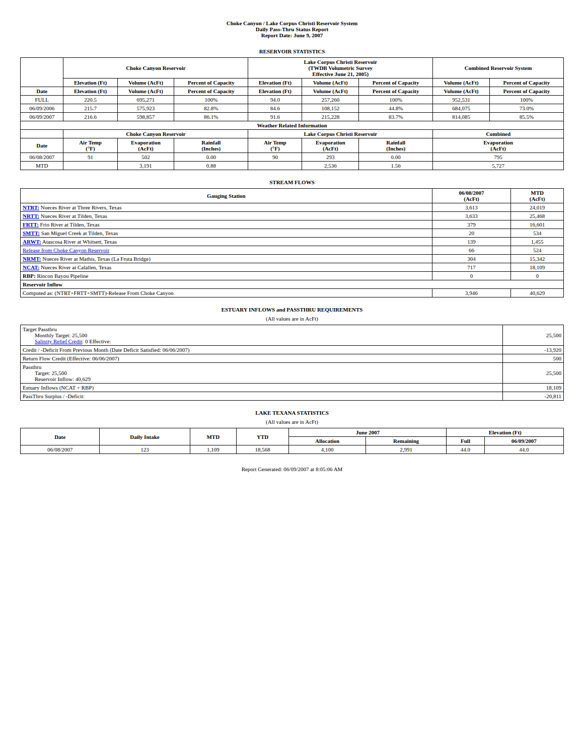Choke Canyon / Lake Corpus Christi Reservoir System
Daily Pass-Thru Status Report
Report Date: June 9, 2007
RESERVOIR STATISTICS
| | Choke Canyon Reservoir | Lake Corpus Christi Reservoir (TWDB Volumetric Survey Effective June 21, 2005) | Combined Reservoir System |
| --- | --- | --- | --- |
| Elevation (Ft) | Volume (AcFt) | Percent of Capacity | Elevation (Ft) | Volume (AcFt) | Percent of Capacity | Volume (AcFt) | Percent of Capacity |
| Date | Elevation (Ft) | Volume (AcFt) | Percent of Capacity | Elevation (Ft) | Volume (AcFt) | Percent of Capacity | Volume (AcFt) | Percent of Capacity |
| FULL | 220.5 | 695,271 | 100% | 94.0 | 257,260 | 100% | 952,531 | 100% |
| 06/09/2006 | 215.7 | 575,923 | 82.8% | 84.6 | 108,152 | 44.8% | 684,075 | 73.0% |
| 06/09/2007 | 216.6 | 598,857 | 86.1% | 91.6 | 215,228 | 83.7% | 814,085 | 85.5% |
| Weather Related Information |
| | Choke Canyon Reservoir | Lake Corpus Christi Reservoir | Combined |
| Date | Air Temp (°F) | Evaporation (AcFt) | Rainfall (Inches) | Air Temp (°F) | Evaporation (AcFt) | Rainfall (Inches) | Evaporation (AcFt) |
| 06/08/2007 | 91 | 502 | 0.00 | 90 | 293 | 0.00 | 795 |
| MTD | | 3,191 | 0.88 | | 2,536 | 1.56 | 5,727 |
STREAM FLOWS
| Gauging Station | 06/08/2007 (AcFt) | MTD (AcFt) |
| --- | --- | --- |
| NTRT: Nueces River at Three Rivers, Texas | 3,613 | 24,019 |
| NRTT: Nueces River at Tilden, Texas | 3,633 | 25,468 |
| FRTT: Frio River at Tilden, Texas | 379 | 16,601 |
| SMTT: San Miguel Creek at Tilden, Texas | 20 | 534 |
| ARWT: Atascosa River at Whitsett, Texas | 139 | 1,455 |
| Release from Choke Canyon Reservoir | 66 | 524 |
| NRMT: Nueces River at Mathis, Texas (La Fruta Bridge) | 304 | 15,342 |
| NCAT: Nueces River at Calallen, Texas | 717 | 18,109 |
| RBP: Rincon Bayou Pipeline | 0 | 0 |
| Reservoir Inflow |
| Computed as: (NTRT+FRTT+SMTT)-Release From Choke Canyon | 3,946 | 40,629 |
ESTUARY INFLOWS and PASSTHRU REQUIREMENTS
(All values are in AcFt)
| Target Passthru Monthly Target: 25,500 Salinity Relief Credit : 0 Effective: | 25,500 |
| Credit / -Deficit From Previous Month (Date Deficit Satisfied: 06/06/2007) | -13,920 |
| Return Flow Credit (Effective: 06/06/2007) | 500 |
| Passthru Target: 25,500 Reservoir Inflow: 40,629 | 25,500 |
| Estuary Inflows (NCAT + RBP) | 18,109 |
| PassThru Surplus / -Deficit: | -20,811 |
LAKE TEXANA STATISTICS
(All values are in AcFt)
| Date | Daily Intake | MTD | YTD | June 2007 | Elevation (Ft) |
| --- | --- | --- | --- | --- | --- |
| Allocation | Remaining | Full | 06/09/2007 |
| 06/08/2007 | 123 | 1,109 | 18,568 | 4,100 | 2,991 | 44.0 | 44.0 |
Report Generated: 06/09/2007 at 8:05:06 AM